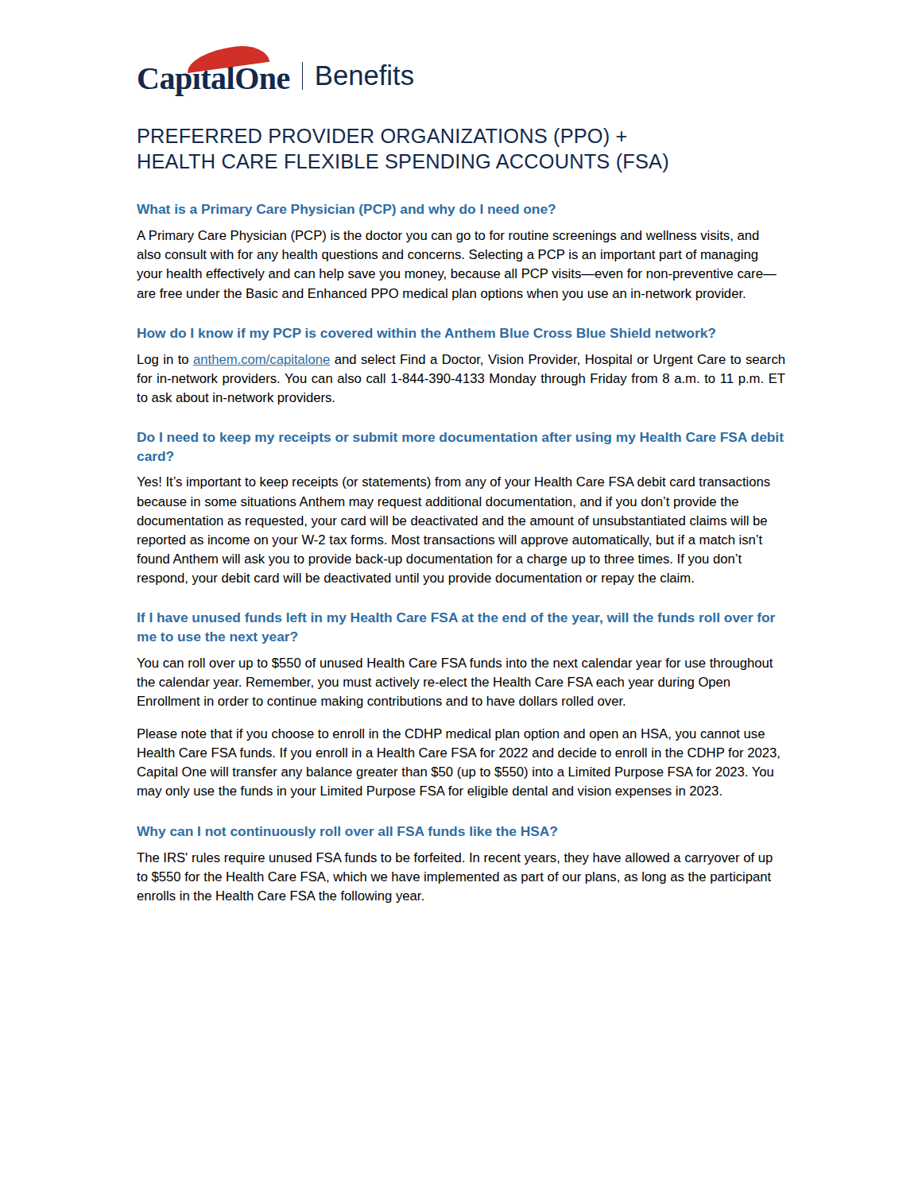CapitalOne
Benefits
PREFERRED PROVIDER ORGANIZATIONS (PPO) +
HEALTH CARE FLEXIBLE SPENDING ACCOUNTS (FSA)
What is a Primary Care Physician (PCP) and why do I need one?
A Primary Care Physician (PCP) is the doctor you can go to for routine screenings and wellness visits, and also consult with for any health questions and concerns. Selecting a PCP is an important part of managing your health effectively and can help save you money, because all PCP visits—even for non-preventive care—are free under the Basic and Enhanced PPO medical plan options when you use an in-network provider.
How do I know if my PCP is covered within the Anthem Blue Cross Blue Shield network?
Log in to anthem.com/capitalone and select Find a Doctor, Vision Provider, Hospital or Urgent Care to search for in-network providers. You can also call 1-844-390-4133 Monday through Friday from 8 a.m. to 11 p.m. ET to ask about in-network providers.
Do I need to keep my receipts or submit more documentation after using my Health Care FSA debit card?
Yes! It’s important to keep receipts (or statements) from any of your Health Care FSA debit card transactions because in some situations Anthem may request additional documentation, and if you don’t provide the documentation as requested, your card will be deactivated and the amount of unsubstantiated claims will be reported as income on your W-2 tax forms. Most transactions will approve automatically, but if a match isn’t found Anthem will ask you to provide back-up documentation for a charge up to three times. If you don’t respond, your debit card will be deactivated until you provide documentation or repay the claim.
If I have unused funds left in my Health Care FSA at the end of the year, will the funds roll over for me to use the next year?
You can roll over up to $550 of unused Health Care FSA funds into the next calendar year for use throughout the calendar year. Remember, you must actively re-elect the Health Care FSA each year during Open Enrollment in order to continue making contributions and to have dollars rolled over.
Please note that if you choose to enroll in the CDHP medical plan option and open an HSA, you cannot use Health Care FSA funds. If you enroll in a Health Care FSA for 2022 and decide to enroll in the CDHP for 2023, Capital One will transfer any balance greater than $50 (up to $550) into a Limited Purpose FSA for 2023. You may only use the funds in your Limited Purpose FSA for eligible dental and vision expenses in 2023.
Why can I not continuously roll over all FSA funds like the HSA?
The IRS' rules require unused FSA funds to be forfeited. In recent years, they have allowed a carryover of up to $550 for the Health Care FSA, which we have implemented as part of our plans, as long as the participant enrolls in the Health Care FSA the following year.